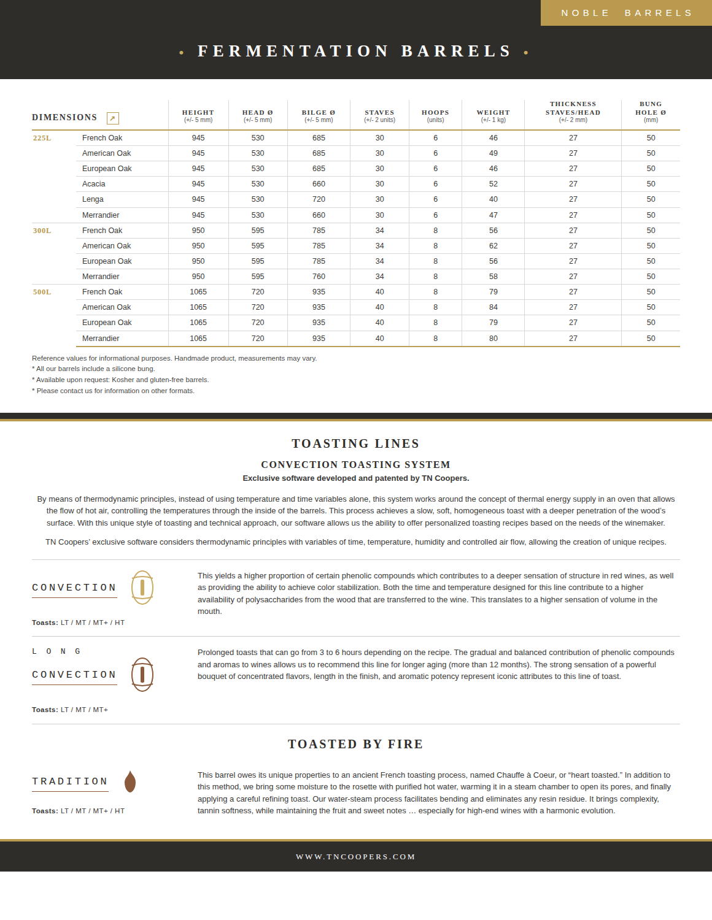NOBLE BARRELS
• FERMENTATION BARRELS •
| DIMENSIONS ↗ | HEIGHT (+/- 5 mm) | HEAD Ø (+/- 5 mm) | BILGE Ø (+/- 5 mm) | STAVES (+/- 2 units) | HOOPS (units) | WEIGHT (+/- 1 kg) | THICKNESS STAVES/HEAD (+/- 2 mm) | BUNG HOLE Ø (mm) |
| --- | --- | --- | --- | --- | --- | --- | --- | --- |
| 225L | French Oak | 945 | 530 | 685 | 30 | 6 | 46 | 27 | 50 |
| American Oak | 945 | 530 | 685 | 30 | 6 | 49 | 27 | 50 |
| European Oak | 945 | 530 | 685 | 30 | 6 | 46 | 27 | 50 |
| Acacia | 945 | 530 | 660 | 30 | 6 | 52 | 27 | 50 |
| Lenga | 945 | 530 | 720 | 30 | 6 | 40 | 27 | 50 |
| Merrandier | 945 | 530 | 660 | 30 | 6 | 47 | 27 | 50 |
| 300L | French Oak | 950 | 595 | 785 | 34 | 8 | 56 | 27 | 50 |
| American Oak | 950 | 595 | 785 | 34 | 8 | 62 | 27 | 50 |
| European Oak | 950 | 595 | 785 | 34 | 8 | 56 | 27 | 50 |
| Merrandier | 950 | 595 | 760 | 34 | 8 | 58 | 27 | 50 |
| 500L | French Oak | 1065 | 720 | 935 | 40 | 8 | 79 | 27 | 50 |
| American Oak | 1065 | 720 | 935 | 40 | 8 | 84 | 27 | 50 |
| European Oak | 1065 | 720 | 935 | 40 | 8 | 79 | 27 | 50 |
| Merrandier | 1065 | 720 | 935 | 40 | 8 | 80 | 27 | 50 |
Reference values for informational purposes. Handmade product, measurements may vary.
* All our barrels include a silicone bung.
* Available upon request: Kosher and gluten-free barrels.
* Please contact us for information on other formats.
TOASTING LINES
CONVECTION TOASTING SYSTEM
Exclusive software developed and patented by TN Coopers.
By means of thermodynamic principles, instead of using temperature and time variables alone, this system works around the concept of thermal energy supply in an oven that allows the flow of hot air, controlling the temperatures through the inside of the barrels. This process achieves a slow, soft, homogeneous toast with a deeper penetration of the wood’s surface. With this unique style of toasting and technical approach, our software allows us the ability to offer personalized toasting recipes based on the needs of the winemaker.
TN Coopers’ exclusive software considers thermodynamic principles with variables of time, temperature, humidity and controlled air flow, allowing the creation of unique recipes.
CONVECTION
Toasts: LT / MT / MT+ / HT
This yields a higher proportion of certain phenolic compounds which contributes to a deeper sensation of structure in red wines, as well as providing the ability to achieve color stabilization. Both the time and temperature designed for this line contribute to a higher availability of polysaccharides from the wood that are transferred to the wine. This translates to a higher sensation of volume in the mouth.
L O N G CONVECTION
Toasts: LT / MT / MT+
Prolonged toasts that can go from 3 to 6 hours depending on the recipe. The gradual and balanced contribution of phenolic compounds and aromas to wines allows us to recommend this line for longer aging (more than 12 months). The strong sensation of a powerful bouquet of concentrated flavors, length in the finish, and aromatic potency represent iconic attributes to this line of toast.
TOASTED BY FIRE
TRADITION
Toasts: LT / MT / MT+ / HT
This barrel owes its unique properties to an ancient French toasting process, named Chauffe à Coeur, or “heart toasted.” In addition to this method, we bring some moisture to the rosette with purified hot water, warming it in a steam chamber to open its pores, and finally applying a careful refining toast. Our water-steam process facilitates bending and eliminates any resin residue. It brings complexity, tannin softness, while maintaining the fruit and sweet notes … especially for high-end wines with a harmonic evolution.
WWW.TNCOOPERS.COM